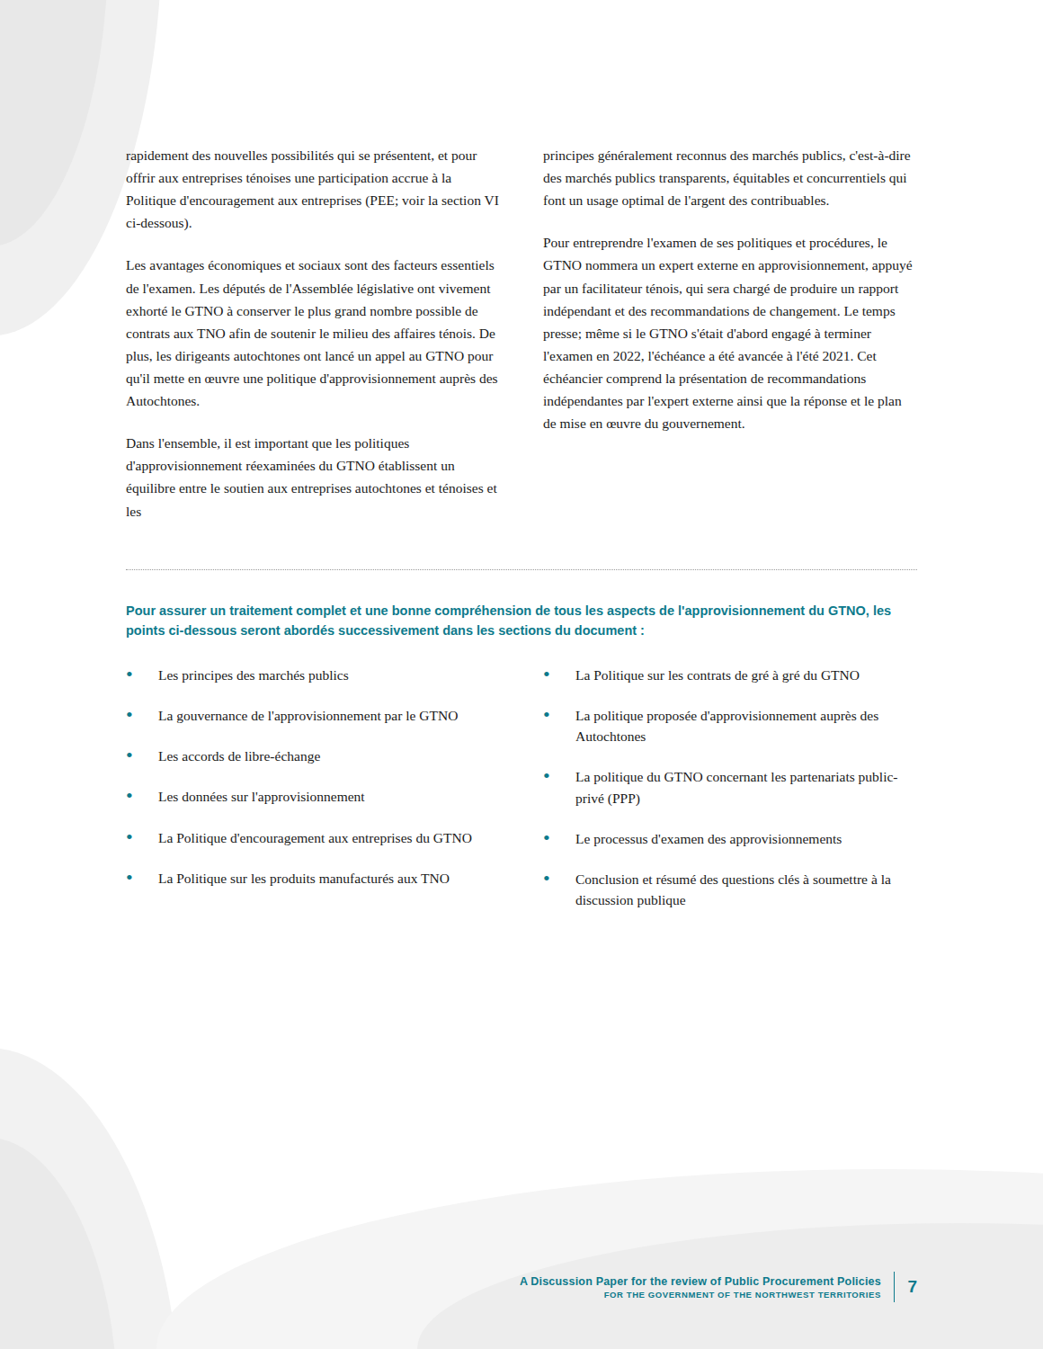rapidement des nouvelles possibilités qui se présentent, et pour offrir aux entreprises ténoises une participation accrue à la Politique d'encouragement aux entreprises (PEE; voir la section VI ci-dessous).
Les avantages économiques et sociaux sont des facteurs essentiels de l'examen. Les députés de l'Assemblée législative ont vivement exhorté le GTNO à conserver le plus grand nombre possible de contrats aux TNO afin de soutenir le milieu des affaires ténois. De plus, les dirigeants autochtones ont lancé un appel au GTNO pour qu'il mette en œuvre une politique d'approvisionnement auprès des Autochtones.
Dans l'ensemble, il est important que les politiques d'approvisionnement réexaminées du GTNO établissent un équilibre entre le soutien aux entreprises autochtones et ténoises et les
principes généralement reconnus des marchés publics, c'est-à-dire des marchés publics transparents, équitables et concurrentiels qui font un usage optimal de l'argent des contribuables.
Pour entreprendre l'examen de ses politiques et procédures, le GTNO nommera un expert externe en approvisionnement, appuyé par un facilitateur ténois, qui sera chargé de produire un rapport indépendant et des recommandations de changement. Le temps presse; même si le GTNO s'était d'abord engagé à terminer l'examen en 2022, l'échéance a été avancée à l'été 2021. Cet échéancier comprend la présentation de recommandations indépendantes par l'expert externe ainsi que la réponse et le plan de mise en œuvre du gouvernement.
Pour assurer un traitement complet et une bonne compréhension de tous les aspects de l'approvisionnement du GTNO, les points ci-dessous seront abordés successivement dans les sections du document :
Les principes des marchés publics
La gouvernance de l'approvisionnement par le GTNO
Les accords de libre-échange
Les données sur l'approvisionnement
La Politique d'encouragement aux entreprises du GTNO
La Politique sur les produits manufacturés aux TNO
La Politique sur les contrats de gré à gré du GTNO
La politique proposée d'approvisionnement auprès des Autochtones
La politique du GTNO concernant les partenariats public-privé (PPP)
Le processus d'examen des approvisionnements
Conclusion et résumé des questions clés à soumettre à la discussion publique
A Discussion Paper for the review of Public Procurement Policies
FOR THE GOVERNMENT OF THE NORTHWEST TERRITORIES
7